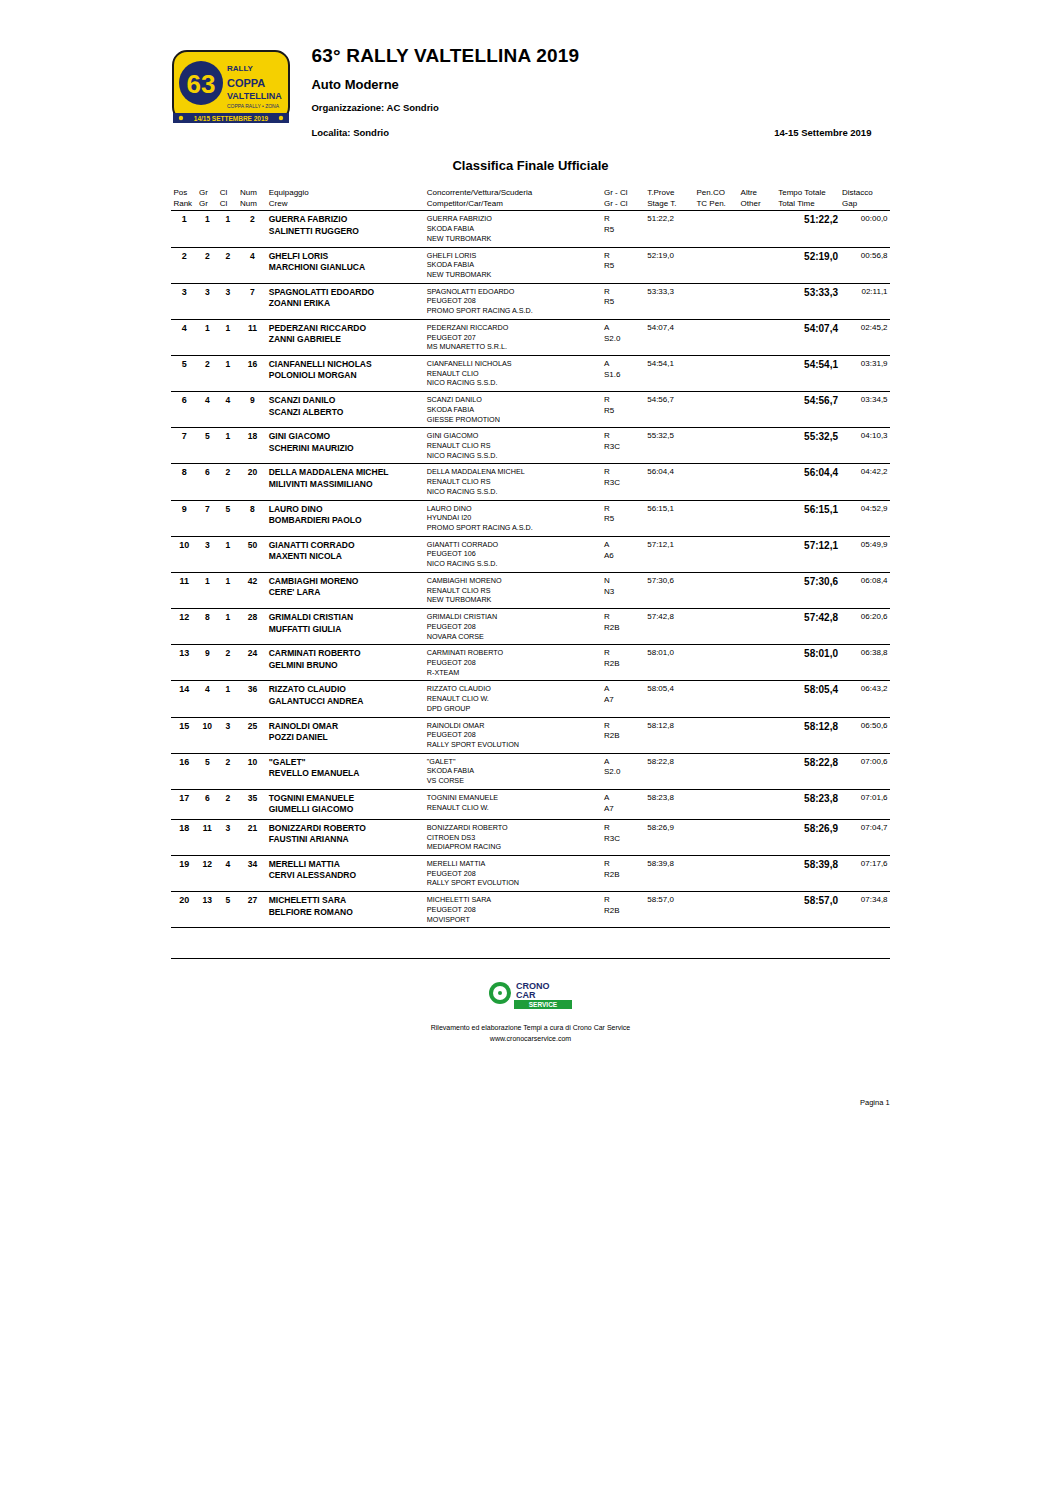63 RALLY COPPA VALTELLINA COPPA RALLY • ZONA 14/15 SETTEMBRE 2019
63° RALLY VALTELLINA 2019
Auto Moderne
Organizzazione: AC Sondrio
Localita: Sondrio 14-15 Settembre 2019
Classifica Finale Ufficiale
| Pos | Gr | Cl | Num | Equipaggio | Concorrente/Vettura/Scuderia | Gr - Cl | T.Prove | Pen.CO | Altre | Tempo Totale | Distacco |
| --- | --- | --- | --- | --- | --- | --- | --- | --- | --- | --- | --- |
| Rank | Gr | Cl | Num | Crew | Competitor/Car/Team | Gr - Cl | Stage T. | TC Pen. | Other | Total Time | Gap |
| 1 | 1 | 1 | 2 | GUERRA FABRIZIO SALINETTI RUGGERO | GUERRA FABRIZIO SKODA FABIA NEW TURBOMARK | R R5 | 51:22,2 | | | 51:22,2 | 00:00,0 |
| 2 | 2 | 2 | 4 | GHELFI LORIS MARCHIONI GIANLUCA | GHELFI LORIS SKODA FABIA NEW TURBOMARK | R R5 | 52:19,0 | | | 52:19,0 | 00:56,8 |
| 3 | 3 | 3 | 7 | SPAGNOLATTI EDOARDO ZOANNI ERIKA | SPAGNOLATTI EDOARDO PEUGEOT 208 PROMO SPORT RACING A.S.D. | R R5 | 53:33,3 | | | 53:33,3 | 02:11,1 |
| 4 | 1 | 1 | 11 | PEDERZANI RICCARDO ZANNI GABRIELE | PEDERZANI RICCARDO PEUGEOT 207 MS MUNARETTO S.R.L. | A S2.0 | 54:07,4 | | | 54:07,4 | 02:45,2 |
| 5 | 2 | 1 | 16 | CIANFANELLI NICHOLAS POLONIOLI MORGAN | CIANFANELLI NICHOLAS RENAULT CLIO NICO RACING S.S.D. | A S1.6 | 54:54,1 | | | 54:54,1 | 03:31,9 |
| 6 | 4 | 4 | 9 | SCANZI DANILO SCANZI ALBERTO | SCANZI DANILO SKODA FABIA GIESSE PROMOTION | R R5 | 54:56,7 | | | 54:56,7 | 03:34,5 |
| 7 | 5 | 1 | 18 | GINI GIACOMO SCHERINI MAURIZIO | GINI GIACOMO RENAULT CLIO RS NICO RACING S.S.D. | R R3C | 55:32,5 | | | 55:32,5 | 04:10,3 |
| 8 | 6 | 2 | 20 | DELLA MADDALENA MICHEL MILIVINTI MASSIMILIANO | DELLA MADDALENA MICHEL RENAULT CLIO RS NICO RACING S.S.D. | R R3C | 56:04,4 | | | 56:04,4 | 04:42,2 |
| 9 | 7 | 5 | 8 | LAURO DINO BOMBARDIERI PAOLO | LAURO DINO HYUNDAI I20 PROMO SPORT RACING A.S.D. | R R5 | 56:15,1 | | | 56:15,1 | 04:52,9 |
| 10 | 3 | 1 | 50 | GIANATTI CORRADO MAXENTI NICOLA | GIANATTI CORRADO PEUGEOT 106 NICO RACING S.S.D. | A A6 | 57:12,1 | | | 57:12,1 | 05:49,9 |
| 11 | 1 | 1 | 42 | CAMBIAGHI MORENO CERE' LARA | CAMBIAGHI MORENO RENAULT CLIO RS NEW TURBOMARK | N N3 | 57:30,6 | | | 57:30,6 | 06:08,4 |
| 12 | 8 | 1 | 28 | GRIMALDI CRISTIAN MUFFATTI GIULIA | GRIMALDI CRISTIAN PEUGEOT 208 NOVARA CORSE | R R2B | 57:42,8 | | | 57:42,8 | 06:20,6 |
| 13 | 9 | 2 | 24 | CARMINATI ROBERTO GELMINI BRUNO | CARMINATI ROBERTO PEUGEOT 208 R-XTEAM | R R2B | 58:01,0 | | | 58:01,0 | 06:38,8 |
| 14 | 4 | 1 | 36 | RIZZATO CLAUDIO GALANTUCCI ANDREA | RIZZATO CLAUDIO RENAULT CLIO W. DPD GROUP | A A7 | 58:05,4 | | | 58:05,4 | 06:43,2 |
| 15 | 10 | 3 | 25 | RAINOLDI OMAR POZZI DANIEL | RAINOLDI OMAR PEUGEOT 208 RALLY SPORT EVOLUTION | R R2B | 58:12,8 | | | 58:12,8 | 06:50,6 |
| 16 | 5 | 2 | 10 | "GALET" REVELLO EMANUELA | "GALET" SKODA FABIA VS CORSE | A S2.0 | 58:22,8 | | | 58:22,8 | 07:00,6 |
| 17 | 6 | 2 | 35 | TOGNINI EMANUELE GIUMELLI GIACOMO | TOGNINI EMANUELE RENAULT CLIO W. | A A7 | 58:23,8 | | | 58:23,8 | 07:01,6 |
| 18 | 11 | 3 | 21 | BONIZZARDI ROBERTO FAUSTINI ARIANNA | BONIZZARDI ROBERTO CITROEN DS3 MEDIAPROM RACING | R R3C | 58:26,9 | | | 58:26,9 | 07:04,7 |
| 19 | 12 | 4 | 34 | MERELLI MATTIA CERVI ALESSANDRO | MERELLI MATTIA PEUGEOT 208 RALLY SPORT EVOLUTION | R R2B | 58:39,8 | | | 58:39,8 | 07:17,6 |
| 20 | 13 | 5 | 27 | MICHELETTI SARA BELFIORE ROMANO | MICHELETTI SARA PEUGEOT 208 MOVISPORT | R R2B | 58:57,0 | | | 58:57,0 | 07:34,8 |
CRONO CAR SERVICE
Rilevamento ed elaborazione Tempi a cura di Crono Car Service
www.cronocarservice.com
Pagina 1